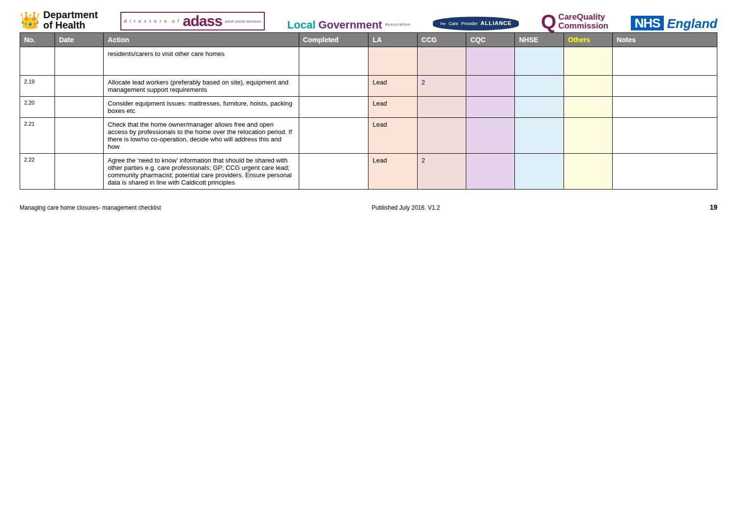👑
Department
of Health
d i r e c t o r s o f
adass
adult social services
Local
Government
Association
The
Care
Provider
ALLIANCE
Q
CareQuality
Commission
NHS
England
| No. | Date | Action | Completed | LA | CCG | CQC | NHSE | Others | Notes |
| --- | --- | --- | --- | --- | --- | --- | --- | --- | --- |
| | | residents/carers to visit other care homes | | | | | | | |
| 2.19 | | Allocate lead workers (preferably based on site), equipment and management support requirements | | Lead | 2 | | | | |
| 2.20 | | Consider equipment issues: mattresses, furniture, hoists, packing boxes etc | | Lead | | | | | |
| 2.21 | | Check that the home owner/manager allows free and open access by professionals to the home over the relocation period. If there is low/no co-operation, decide who will address this and how | | Lead | | | | | |
| 2.22 | | Agree the ‘need to know’ information that should be shared with other parties e.g. care professionals; GP; CCG urgent care lead; community pharmacist; potential care providers. Ensure personal data is shared in line with Caldicott principles | | Lead | 2 | | | | |
Managing care home closures- management checklist
Published July 2016. V1.2
19